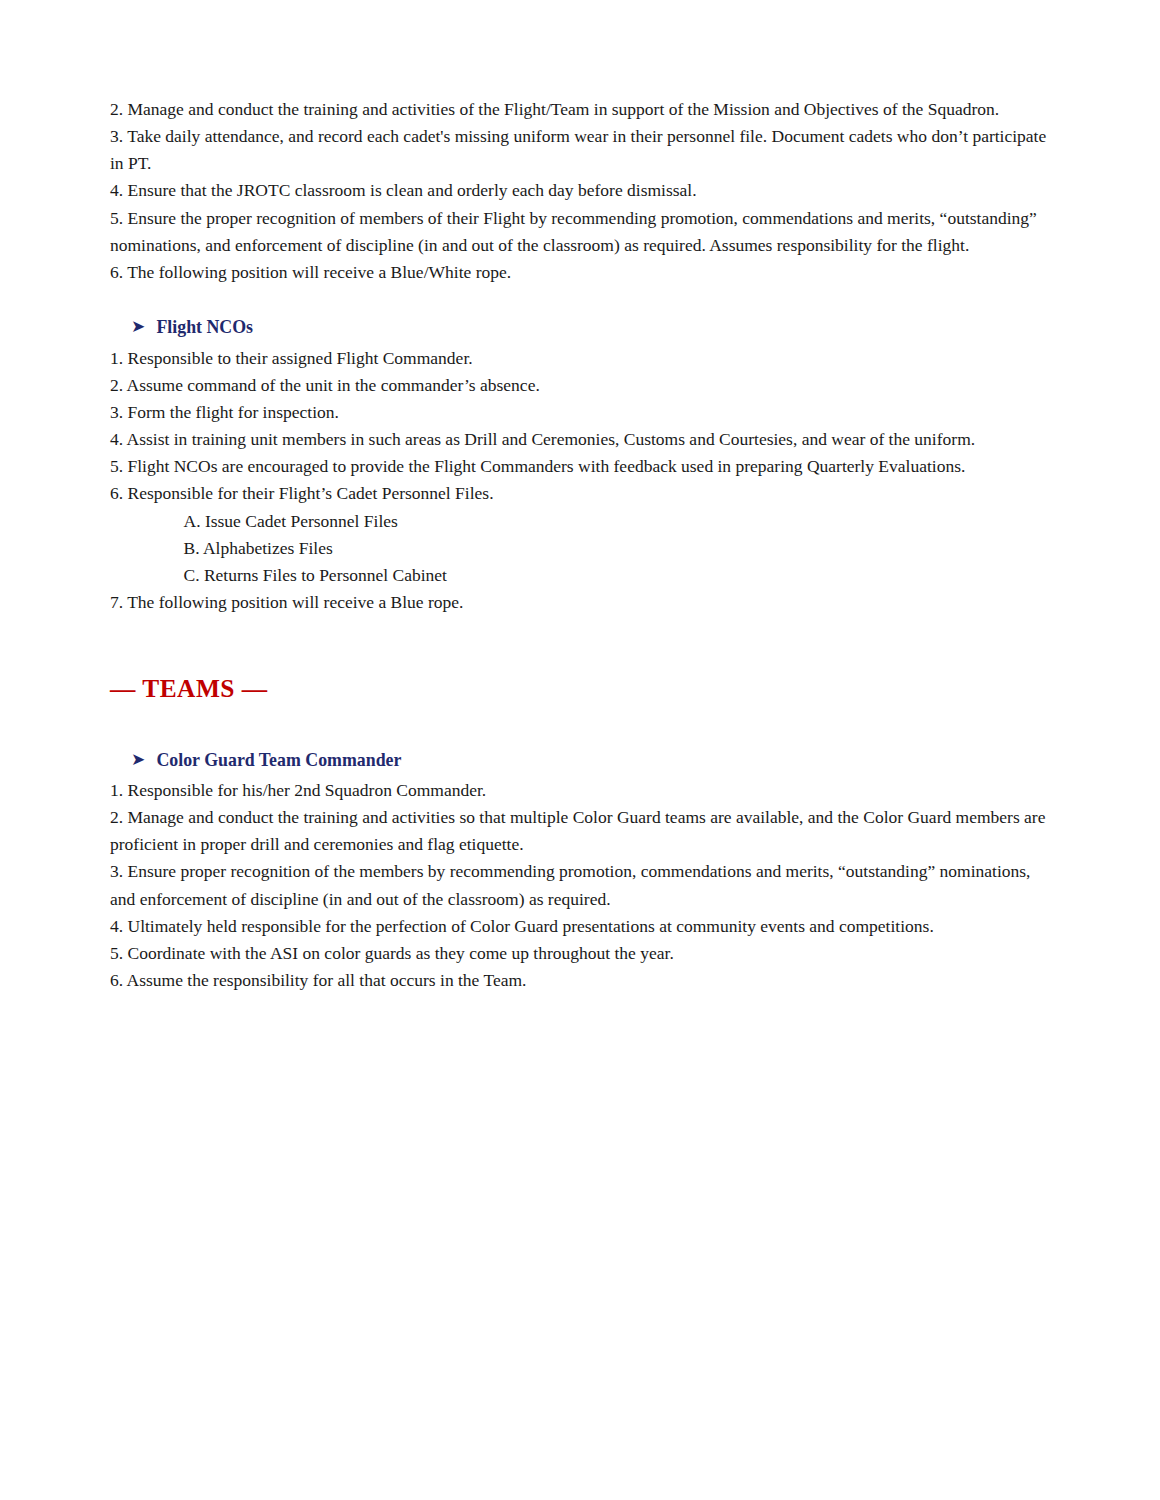2. Manage and conduct the training and activities of the Flight/Team in support of the Mission and Objectives of the Squadron.
3. Take daily attendance, and record each cadet's missing uniform wear in their personnel file. Document cadets who don’t participate in PT.
4. Ensure that the JROTC classroom is clean and orderly each day before dismissal.
5. Ensure the proper recognition of members of their Flight by recommending promotion, commendations and merits, “outstanding” nominations, and enforcement of discipline (in and out of the classroom) as required. Assumes responsibility for the flight.
6. The following position will receive a Blue/White rope.
Flight NCOs
1. Responsible to their assigned Flight Commander.
2. Assume command of the unit in the commander’s absence.
3. Form the flight for inspection.
4. Assist in training unit members in such areas as Drill and Ceremonies, Customs and Courtesies, and wear of the uniform.
5. Flight NCOs are encouraged to provide the Flight Commanders with feedback used in preparing Quarterly Evaluations.
6. Responsible for their Flight’s Cadet Personnel Files.
A. Issue Cadet Personnel Files
B. Alphabetizes Files
C. Returns Files to Personnel Cabinet
7. The following position will receive a Blue rope.
— TEAMS —
Color Guard Team Commander
1. Responsible for his/her 2nd Squadron Commander.
2. Manage and conduct the training and activities so that multiple Color Guard teams are available, and the Color Guard members are proficient in proper drill and ceremonies and flag etiquette.
3. Ensure proper recognition of the members by recommending promotion, commendations and merits, “outstanding” nominations, and enforcement of discipline (in and out of the classroom) as required.
4. Ultimately held responsible for the perfection of Color Guard presentations at community events and competitions.
5. Coordinate with the ASI on color guards as they come up throughout the year.
6. Assume the responsibility for all that occurs in the Team.